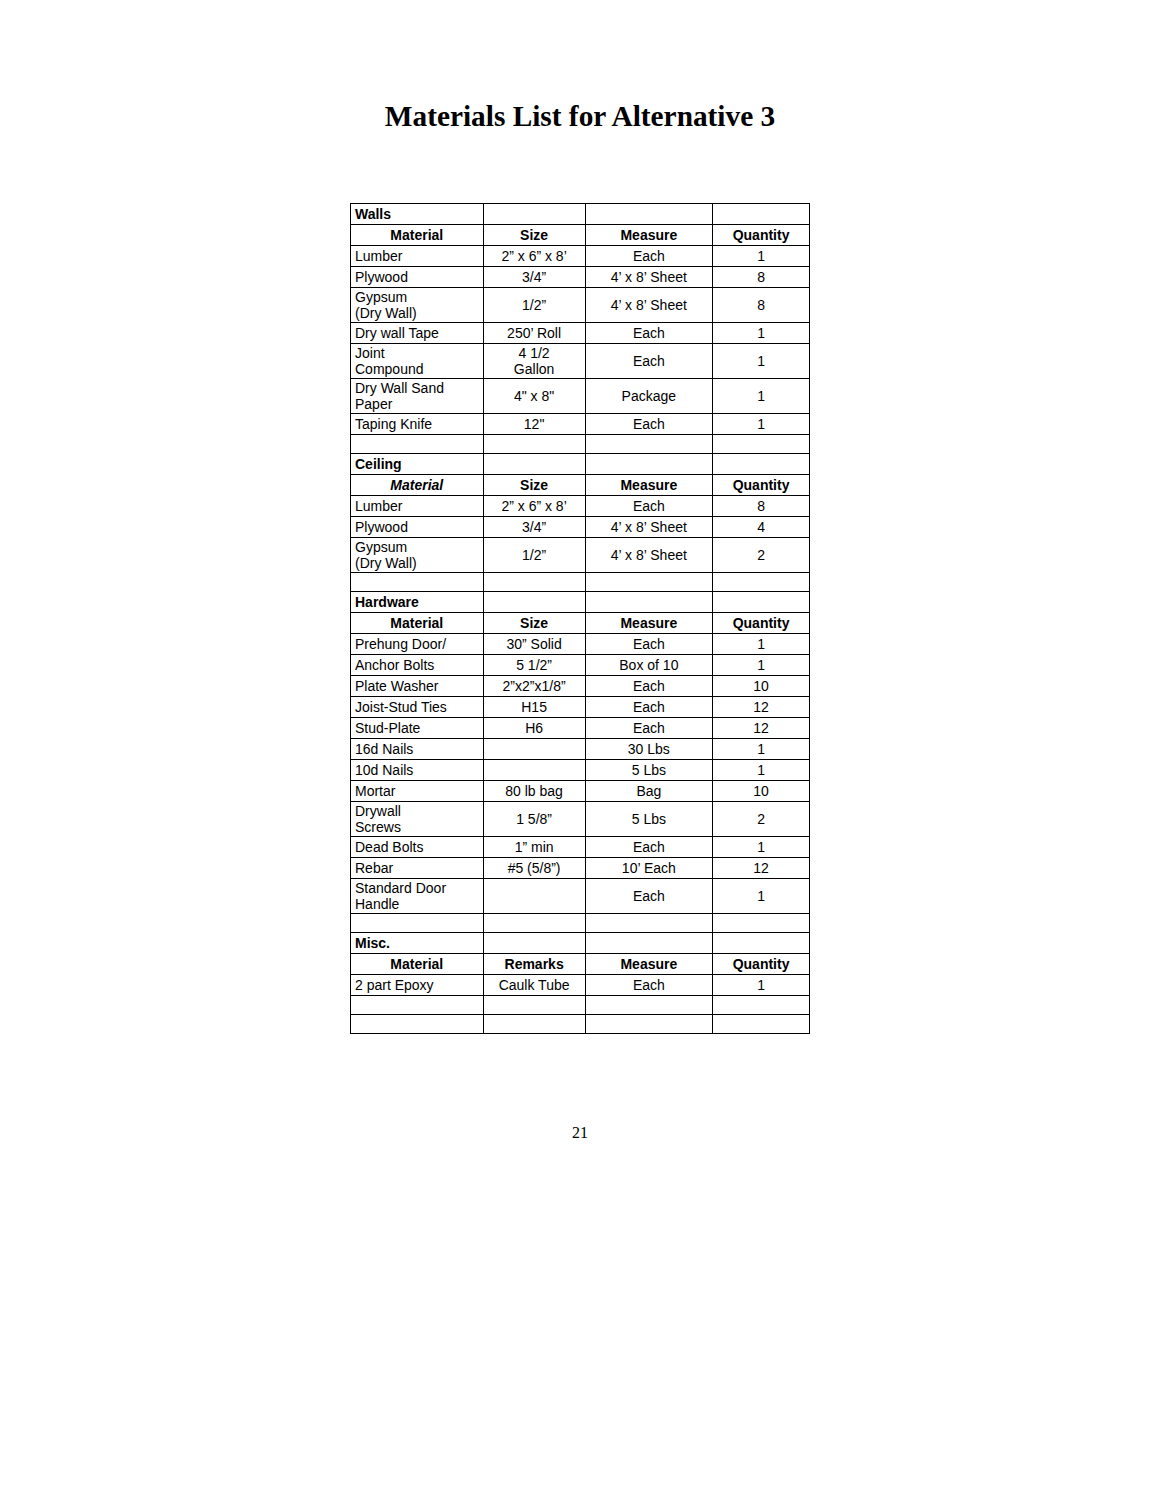Materials List for Alternative 3
| Walls | | | |
| Material | Size | Measure | Quantity |
| Lumber | 2” x 6” x 8’ | Each | 1 |
| Plywood | 3/4” | 4’ x 8’ Sheet | 8 |
| Gypsum (Dry Wall) | 1/2” | 4’ x 8’ Sheet | 8 |
| Dry wall Tape | 250’ Roll | Each | 1 |
| Joint Compound | 4 1/2 Gallon | Each | 1 |
| Dry Wall Sand Paper | 4" x 8" | Package | 1 |
| Taping Knife | 12" | Each | 1 |
| Ceiling | | | |
| Material | Size | Measure | Quantity |
| Lumber | 2” x 6” x 8’ | Each | 8 |
| Plywood | 3/4” | 4’ x 8’ Sheet | 4 |
| Gypsum (Dry Wall) | 1/2” | 4’ x 8’ Sheet | 2 |
| Hardware | | | |
| Material | Size | Measure | Quantity |
| Prehung Door/ | 30” Solid | Each | 1 |
| Anchor Bolts | 5 1/2” | Box of 10 | 1 |
| Plate Washer | 2”x2”x1/8” | Each | 10 |
| Joist-Stud Ties | H15 | Each | 12 |
| Stud-Plate | H6 | Each | 12 |
| 16d Nails | | 30 Lbs | 1 |
| 10d Nails | | 5 Lbs | 1 |
| Mortar | 80 lb bag | Bag | 10 |
| Drywall Screws | 1 5/8” | 5 Lbs | 2 |
| Dead Bolts | 1” min | Each | 1 |
| Rebar | #5 (5/8”) | 10’ Each | 12 |
| Standard Door Handle | | Each | 1 |
| Misc. | | | |
| Material | Remarks | Measure | Quantity |
| 2 part Epoxy | Caulk Tube | Each | 1 |
21